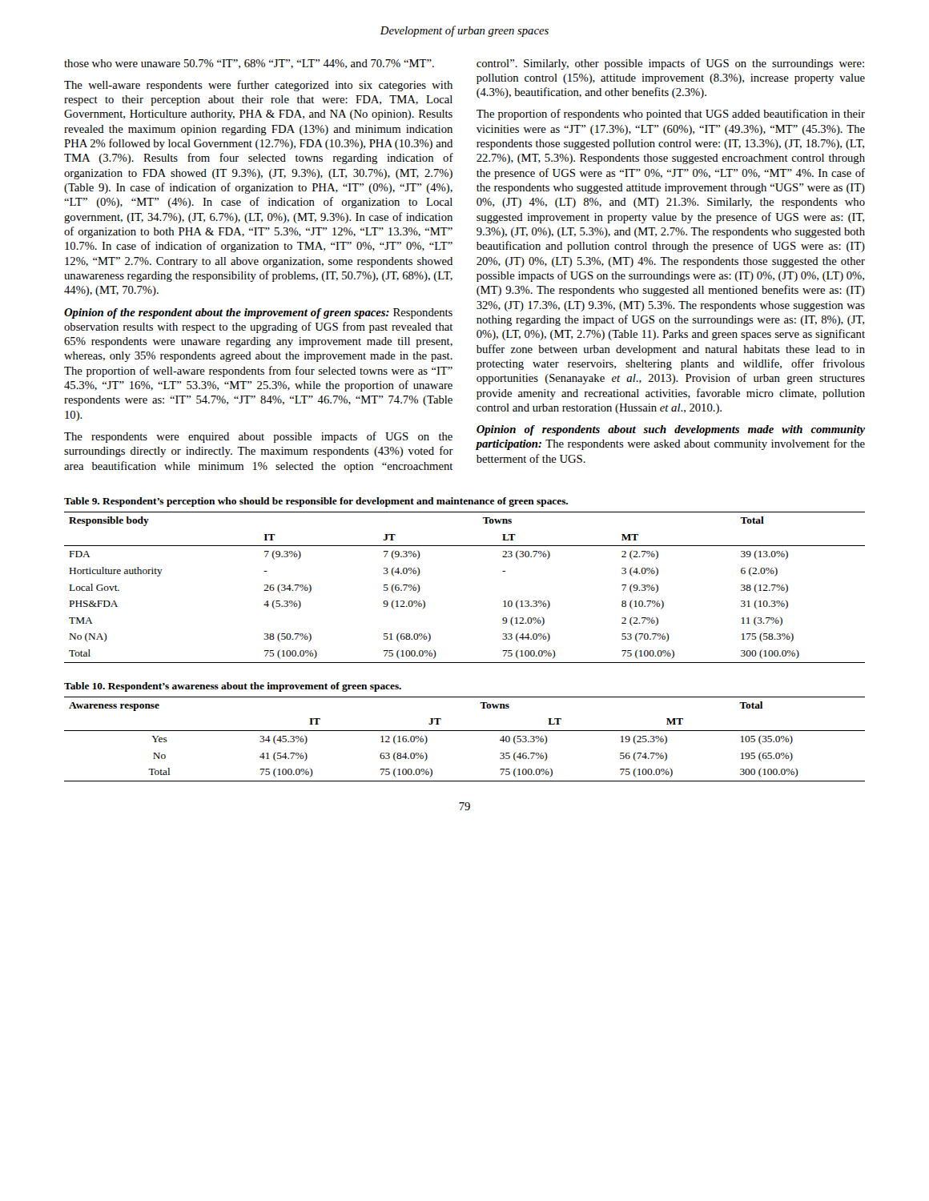Development of urban green spaces
those who were unaware 50.7% “IT”, 68% “JT”, “LT” 44%, and 70.7% “MT”.
The well-aware respondents were further categorized into six categories with respect to their perception about their role that were: FDA, TMA, Local Government, Horticulture authority, PHA & FDA, and NA (No opinion). Results revealed the maximum opinion regarding FDA (13%) and minimum indication PHA 2% followed by local Government (12.7%), FDA (10.3%), PHA (10.3%) and TMA (3.7%). Results from four selected towns regarding indication of organization to FDA showed (IT 9.3%), (JT, 9.3%), (LT, 30.7%), (MT, 2.7%) (Table 9). In case of indication of organization to PHA, “IT” (0%), “JT” (4%), “LT” (0%), “MT” (4%). In case of indication of organization to Local government, (IT, 34.7%), (JT, 6.7%), (LT, 0%), (MT, 9.3%). In case of indication of organization to both PHA & FDA, “IT” 5.3%, “JT” 12%, “LT” 13.3%, “MT” 10.7%. In case of indication of organization to TMA, “IT” 0%, “JT” 0%, “LT” 12%, “MT” 2.7%. Contrary to all above organization, some respondents showed unawareness regarding the responsibility of problems, (IT, 50.7%), (JT, 68%), (LT, 44%), (MT, 70.7%).
Opinion of the respondent about the improvement of green spaces: Respondents observation results with respect to the upgrading of UGS from past revealed that 65% respondents were unaware regarding any improvement made till present, whereas, only 35% respondents agreed about the improvement made in the past. The proportion of well-aware respondents from four selected towns were as “IT” 45.3%, “JT” 16%, “LT” 53.3%, “MT” 25.3%, while the proportion of unaware respondents were as: “IT” 54.7%, “JT” 84%, “LT” 46.7%, “MT” 74.7% (Table 10).
The respondents were enquired about possible impacts of UGS on the surroundings directly or indirectly. The maximum respondents (43%) voted for area beautification while minimum 1% selected the option “encroachment control”. Similarly, other possible impacts of UGS on the surroundings were: pollution control (15%), attitude improvement (8.3%), increase property value (4.3%), beautification, and other benefits (2.3%).
The proportion of respondents who pointed that UGS added beautification in their vicinities were as “JT” (17.3%), “LT” (60%), “IT” (49.3%), “MT” (45.3%). The respondents those suggested pollution control were: (IT, 13.3%), (JT, 18.7%), (LT, 22.7%), (MT, 5.3%). Respondents those suggested encroachment control through the presence of UGS were as “IT” 0%, “JT” 0%, “LT” 0%, “MT” 4%. In case of the respondents who suggested attitude improvement through “UGS” were as (IT) 0%, (JT) 4%, (LT) 8%, and (MT) 21.3%. Similarly, the respondents who suggested improvement in property value by the presence of UGS were as: (IT, 9.3%), (JT, 0%), (LT, 5.3%), and (MT, 2.7%. The respondents who suggested both beautification and pollution control through the presence of UGS were as: (IT) 20%, (JT) 0%, (LT) 5.3%, (MT) 4%. The respondents those suggested the other possible impacts of UGS on the surroundings were as: (IT) 0%, (JT) 0%, (LT) 0%, (MT) 9.3%. The respondents who suggested all mentioned benefits were as: (IT) 32%, (JT) 17.3%, (LT) 9.3%, (MT) 5.3%. The respondents whose suggestion was nothing regarding the impact of UGS on the surroundings were as: (IT, 8%), (JT, 0%), (LT, 0%), (MT, 2.7%) (Table 11). Parks and green spaces serve as significant buffer zone between urban development and natural habitats these lead to in protecting water reservoirs, sheltering plants and wildlife, offer frivolous opportunities (Senanayake et al., 2013). Provision of urban green structures provide amenity and recreational activities, favorable micro climate, pollution control and urban restoration (Hussain et al., 2010.).
Opinion of respondents about such developments made with community participation: The respondents were asked about community involvement for the betterment of the UGS.
Table 9. Respondent’s perception who should be responsible for development and maintenance of green spaces.
| Responsible body | Towns | Total |
| --- | --- | --- |
| IT | JT | LT | MT |
| FDA | 7 (9.3%) | 7 (9.3%) | 23 (30.7%) | 2 (2.7%) | 39 (13.0%) |
| Horticulture authority | - | 3 (4.0%) | - | 3 (4.0%) | 6 (2.0%) |
| Local Govt. | 26 (34.7%) | 5 (6.7%) | | 7 (9.3%) | 38 (12.7%) |
| PHS&FDA | 4 (5.3%) | 9 (12.0%) | 10 (13.3%) | 8 (10.7%) | 31 (10.3%) |
| TMA | | | 9 (12.0%) | 2 (2.7%) | 11 (3.7%) |
| No (NA) | 38 (50.7%) | 51 (68.0%) | 33 (44.0%) | 53 (70.7%) | 175 (58.3%) |
| Total | 75 (100.0%) | 75 (100.0%) | 75 (100.0%) | 75 (100.0%) | 300 (100.0%) |
Table 10. Respondent’s awareness about the improvement of green spaces.
| Awareness response | Towns | Total |
| --- | --- | --- |
| IT | JT | LT | MT |
| Yes | 34 (45.3%) | 12 (16.0%) | 40 (53.3%) | 19 (25.3%) | 105 (35.0%) |
| No | 41 (54.7%) | 63 (84.0%) | 35 (46.7%) | 56 (74.7%) | 195 (65.0%) |
| Total | 75 (100.0%) | 75 (100.0%) | 75 (100.0%) | 75 (100.0%) | 300 (100.0%) |
79